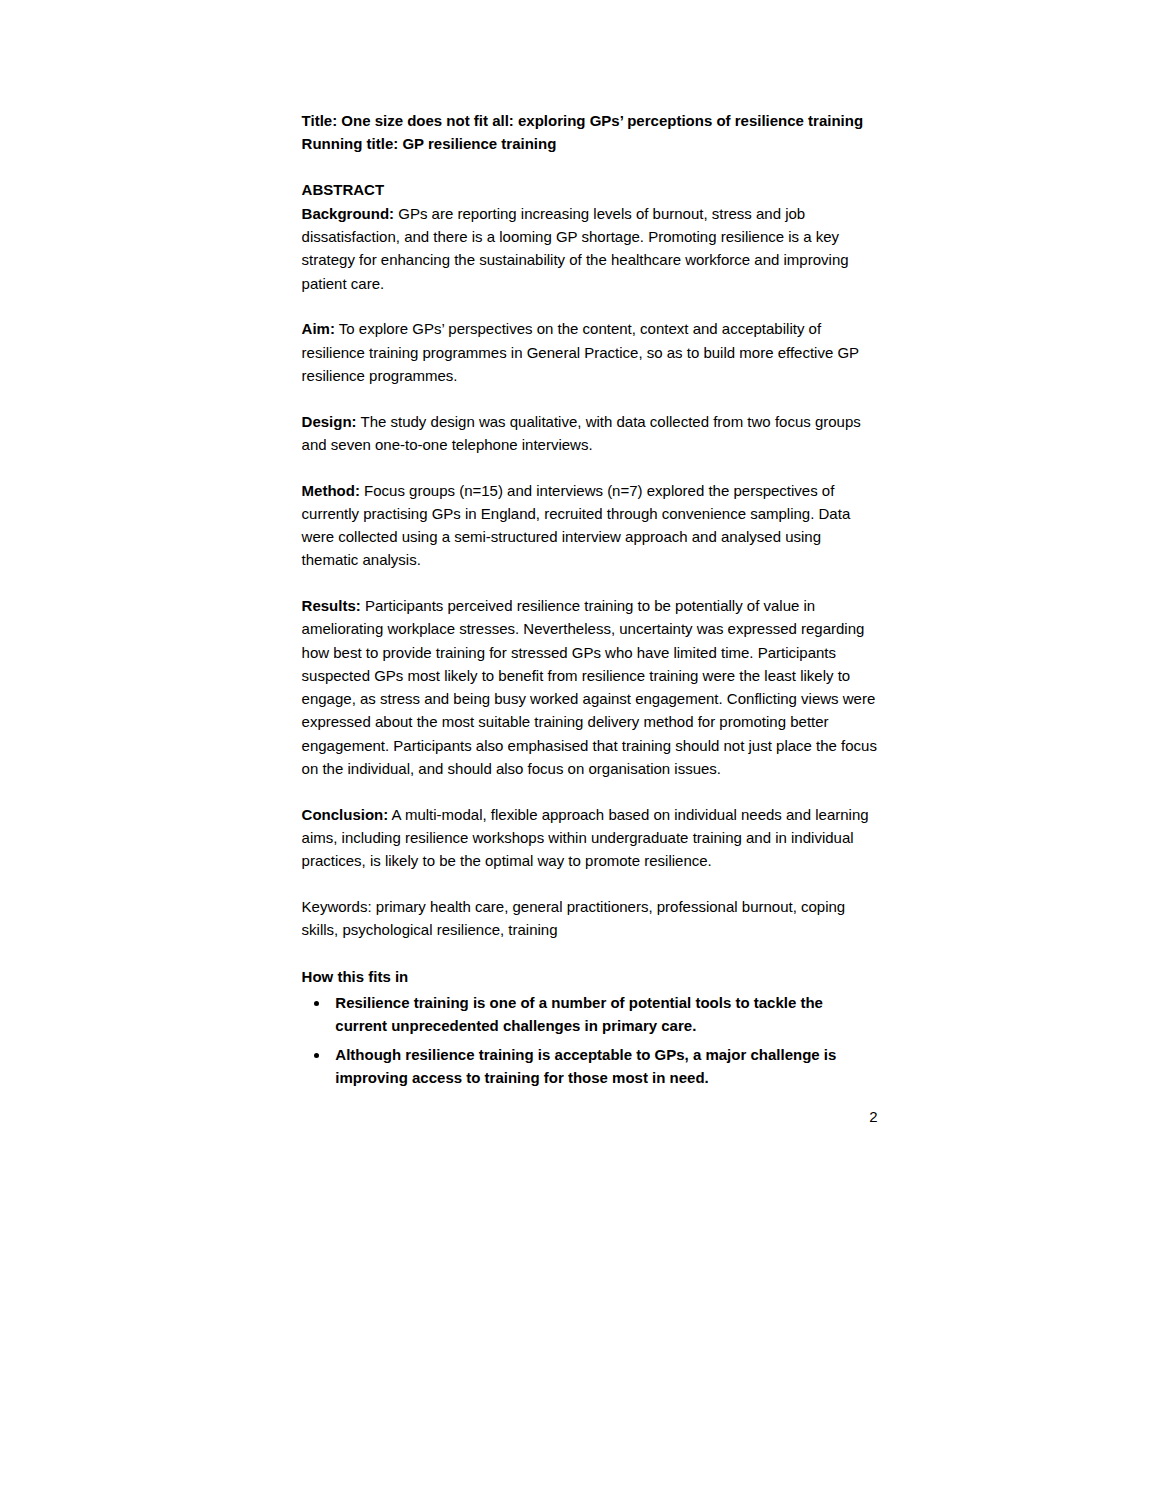Title: One size does not fit all: exploring GPs’ perceptions of resilience training
Running title: GP resilience training
ABSTRACT
Background: GPs are reporting increasing levels of burnout, stress and job dissatisfaction, and there is a looming GP shortage. Promoting resilience is a key strategy for enhancing the sustainability of the healthcare workforce and improving patient care.
Aim: To explore GPs’ perspectives on the content, context and acceptability of resilience training programmes in General Practice, so as to build more effective GP resilience programmes.
Design: The study design was qualitative, with data collected from two focus groups and seven one-to-one telephone interviews.
Method: Focus groups (n=15) and interviews (n=7) explored the perspectives of currently practising GPs in England, recruited through convenience sampling. Data were collected using a semi-structured interview approach and analysed using thematic analysis.
Results: Participants perceived resilience training to be potentially of value in ameliorating workplace stresses. Nevertheless, uncertainty was expressed regarding how best to provide training for stressed GPs who have limited time. Participants suspected GPs most likely to benefit from resilience training were the least likely to engage, as stress and being busy worked against engagement. Conflicting views were expressed about the most suitable training delivery method for promoting better engagement. Participants also emphasised that training should not just place the focus on the individual, and should also focus on organisation issues.
Conclusion: A multi-modal, flexible approach based on individual needs and learning aims, including resilience workshops within undergraduate training and in individual practices, is likely to be the optimal way to promote resilience.
Keywords: primary health care, general practitioners, professional burnout, coping skills, psychological resilience, training
How this fits in
Resilience training is one of a number of potential tools to tackle the current unprecedented challenges in primary care.
Although resilience training is acceptable to GPs, a major challenge is improving access to training for those most in need.
2